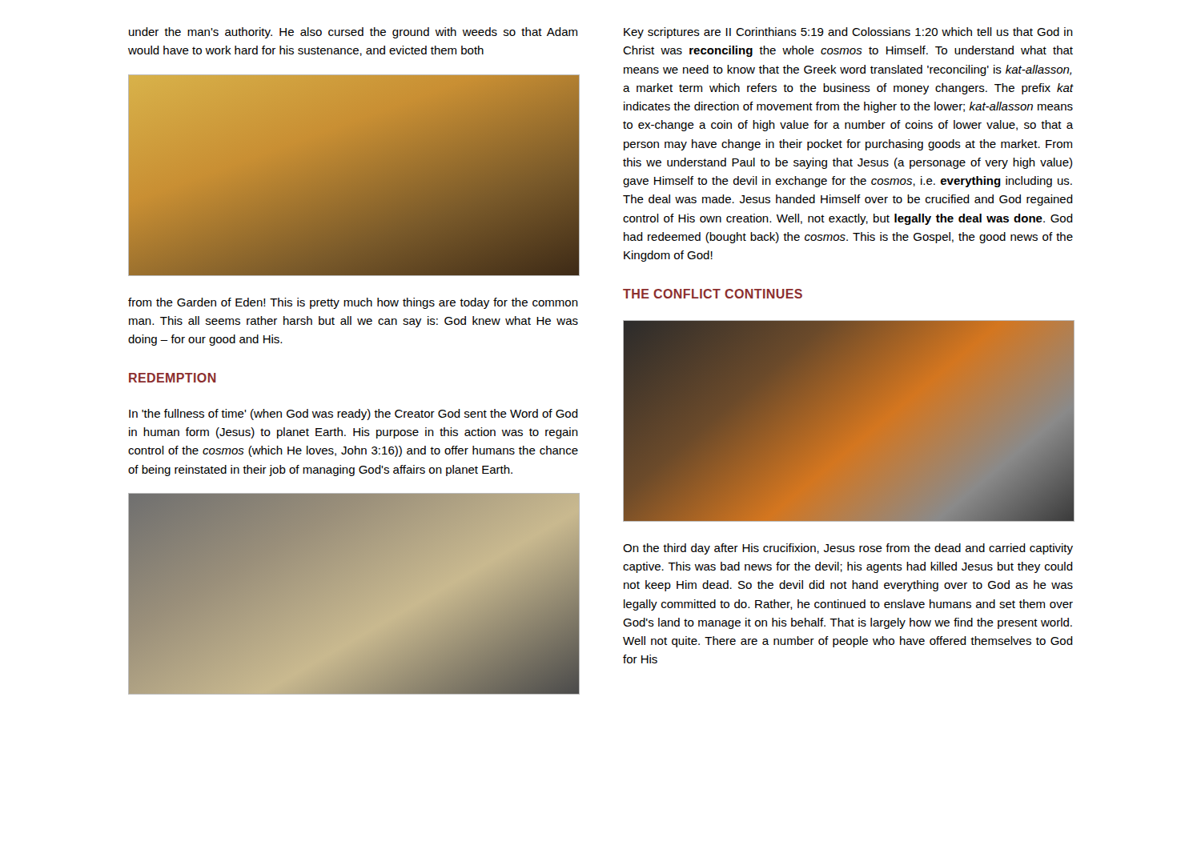under the man's authority. He also cursed the ground with weeds so that Adam would have to work hard for his sustenance, and evicted them both
from the Garden of Eden! This is pretty much how things are today for the common man. This all seems rather harsh but all we can say is: God knew what He was doing – for our good and His.
Redemption
In 'the fullness of time' (when God was ready) the Creator God sent the Word of God in human form (Jesus) to planet Earth. His purpose in this action was to regain control of the cosmos (which He loves, John 3:16)) and to offer humans the chance of being reinstated in their job of managing God's affairs on planet Earth.
Key scriptures are II Corinthians 5:19 and Colossians 1:20 which tell us that God in Christ was reconciling the whole cosmos to Himself. To understand what that means we need to know that the Greek word translated 'reconciling' is kat-allasson, a market term which refers to the business of money changers. The prefix kat indicates the direction of movement from the higher to the lower; kat-allasson means to ex-change a coin of high value for a number of coins of lower value, so that a person may have change in their pocket for purchasing goods at the market. From this we understand Paul to be saying that Jesus (a personage of very high value) gave Himself to the devil in exchange for the cosmos, i.e. everything including us. The deal was made. Jesus handed Himself over to be crucified and God regained control of His own creation. Well, not exactly, but legally the deal was done. God had redeemed (bought back) the cosmos. This is the Gospel, the good news of the Kingdom of God!
The Conflict Continues
On the third day after His crucifixion, Jesus rose from the dead and carried captivity captive. This was bad news for the devil; his agents had killed Jesus but they could not keep Him dead. So the devil did not hand everything over to God as he was legally committed to do. Rather, he continued to enslave humans and set them over God's land to manage it on his behalf. That is largely how we find the present world. Well not quite. There are a number of people who have offered themselves to God for His